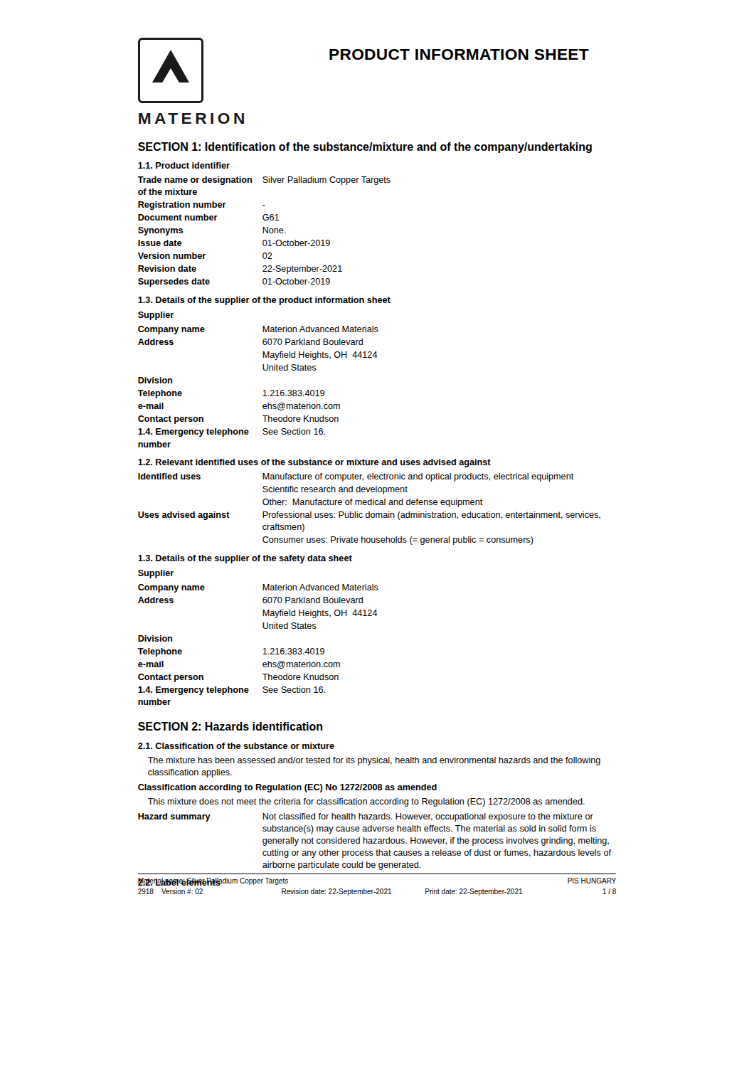MATERION
PRODUCT INFORMATION SHEET
SECTION 1: Identification of the substance/mixture and of the company/undertaking
1.1. Product identifier
| Trade name or designation of the mixture | Silver Palladium Copper Targets |
| Registration number | - |
| Document number | G61 |
| Synonyms | None. |
| Issue date | 01-October-2019 |
| Version number | 02 |
| Revision date | 22-September-2021 |
| Supersedes date | 01-October-2019 |
1.3. Details of the supplier of the product information sheet
Supplier
| Company name | Materion Advanced Materials |
| Address | 6070 Parkland Boulevard |
| | Mayfield Heights, OH 44124 |
| | United States |
| Division | |
| Telephone | 1.216.383.4019 |
| e-mail | ehs@materion.com |
| Contact person | Theodore Knudson |
| 1.4. Emergency telephone number | See Section 16. |
1.2. Relevant identified uses of the substance or mixture and uses advised against
| Identified uses | Manufacture of computer, electronic and optical products, electrical equipment |
| | Scientific research and development |
| | Other: Manufacture of medical and defense equipment |
| Uses advised against | Professional uses: Public domain (administration, education, entertainment, services, craftsmen) |
| | Consumer uses: Private households (= general public = consumers) |
1.3. Details of the supplier of the safety data sheet
Supplier
| Company name | Materion Advanced Materials |
| Address | 6070 Parkland Boulevard |
| | Mayfield Heights, OH 44124 |
| | United States |
| Division | |
| Telephone | 1.216.383.4019 |
| e-mail | ehs@materion.com |
| Contact person | Theodore Knudson |
| 1.4. Emergency telephone number | See Section 16. |
SECTION 2: Hazards identification
2.1. Classification of the substance or mixture
The mixture has been assessed and/or tested for its physical, health and environmental hazards and the following classification applies.
Classification according to Regulation (EC) No 1272/2008 as amended
This mixture does not meet the criteria for classification according to Regulation (EC) 1272/2008 as amended.
| Hazard summary | Not classified for health hazards. However, occupational exposure to the mixture or substance(s) may cause adverse health effects. The material as sold in solid form is generally not considered hazardous. However, if the process involves grinding, melting, cutting or any other process that causes a release of dust or fumes, hazardous levels of airborne particulate could be generated. |
2.2. Label elements
Material name: Silver Palladium Copper Targets
PIS HUNGARY
2918 Version #: 02
Revision date: 22-September-2021
Print date: 22-September-2021
1 / 8